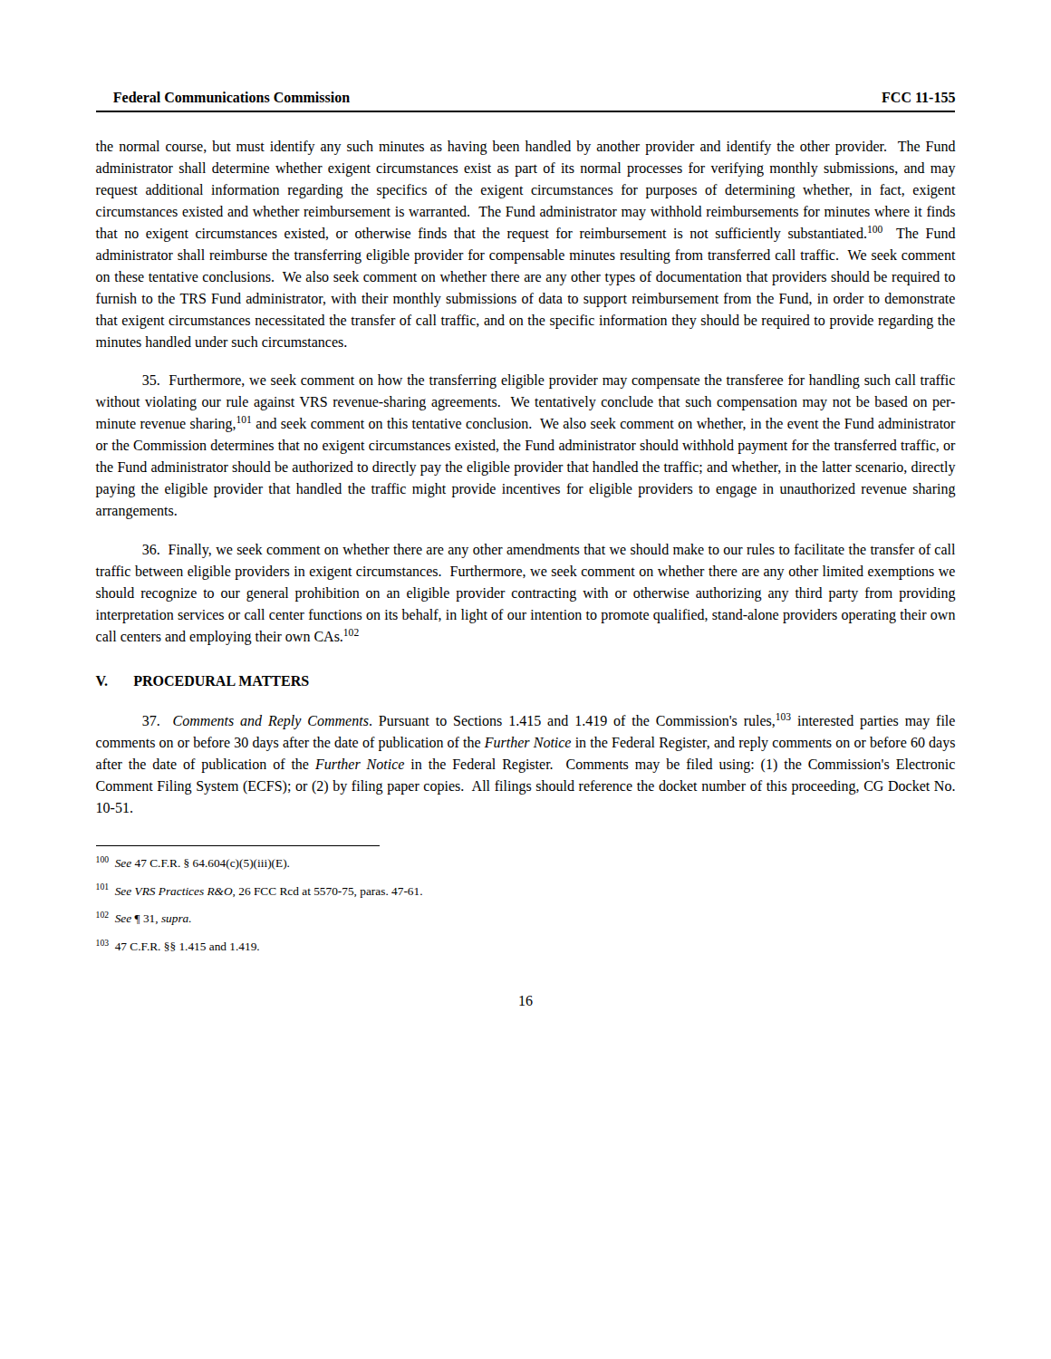Federal Communications Commission FCC 11-155
the normal course, but must identify any such minutes as having been handled by another provider and identify the other provider. The Fund administrator shall determine whether exigent circumstances exist as part of its normal processes for verifying monthly submissions, and may request additional information regarding the specifics of the exigent circumstances for purposes of determining whether, in fact, exigent circumstances existed and whether reimbursement is warranted. The Fund administrator may withhold reimbursements for minutes where it finds that no exigent circumstances existed, or otherwise finds that the request for reimbursement is not sufficiently substantiated.100 The Fund administrator shall reimburse the transferring eligible provider for compensable minutes resulting from transferred call traffic. We seek comment on these tentative conclusions. We also seek comment on whether there are any other types of documentation that providers should be required to furnish to the TRS Fund administrator, with their monthly submissions of data to support reimbursement from the Fund, in order to demonstrate that exigent circumstances necessitated the transfer of call traffic, and on the specific information they should be required to provide regarding the minutes handled under such circumstances.
35. Furthermore, we seek comment on how the transferring eligible provider may compensate the transferee for handling such call traffic without violating our rule against VRS revenue-sharing agreements. We tentatively conclude that such compensation may not be based on per-minute revenue sharing,101 and seek comment on this tentative conclusion. We also seek comment on whether, in the event the Fund administrator or the Commission determines that no exigent circumstances existed, the Fund administrator should withhold payment for the transferred traffic, or the Fund administrator should be authorized to directly pay the eligible provider that handled the traffic; and whether, in the latter scenario, directly paying the eligible provider that handled the traffic might provide incentives for eligible providers to engage in unauthorized revenue sharing arrangements.
36. Finally, we seek comment on whether there are any other amendments that we should make to our rules to facilitate the transfer of call traffic between eligible providers in exigent circumstances. Furthermore, we seek comment on whether there are any other limited exemptions we should recognize to our general prohibition on an eligible provider contracting with or otherwise authorizing any third party from providing interpretation services or call center functions on its behalf, in light of our intention to promote qualified, stand-alone providers operating their own call centers and employing their own CAs.102
V. PROCEDURAL MATTERS
37. Comments and Reply Comments. Pursuant to Sections 1.415 and 1.419 of the Commission's rules,103 interested parties may file comments on or before 30 days after the date of publication of the Further Notice in the Federal Register, and reply comments on or before 60 days after the date of publication of the Further Notice in the Federal Register. Comments may be filed using: (1) the Commission's Electronic Comment Filing System (ECFS); or (2) by filing paper copies. All filings should reference the docket number of this proceeding, CG Docket No. 10-51.
100 See 47 C.F.R. § 64.604(c)(5)(iii)(E).
101 See VRS Practices R&O, 26 FCC Rcd at 5570-75, paras. 47-61.
102 See ¶ 31, supra.
103 47 C.F.R. §§ 1.415 and 1.419.
16